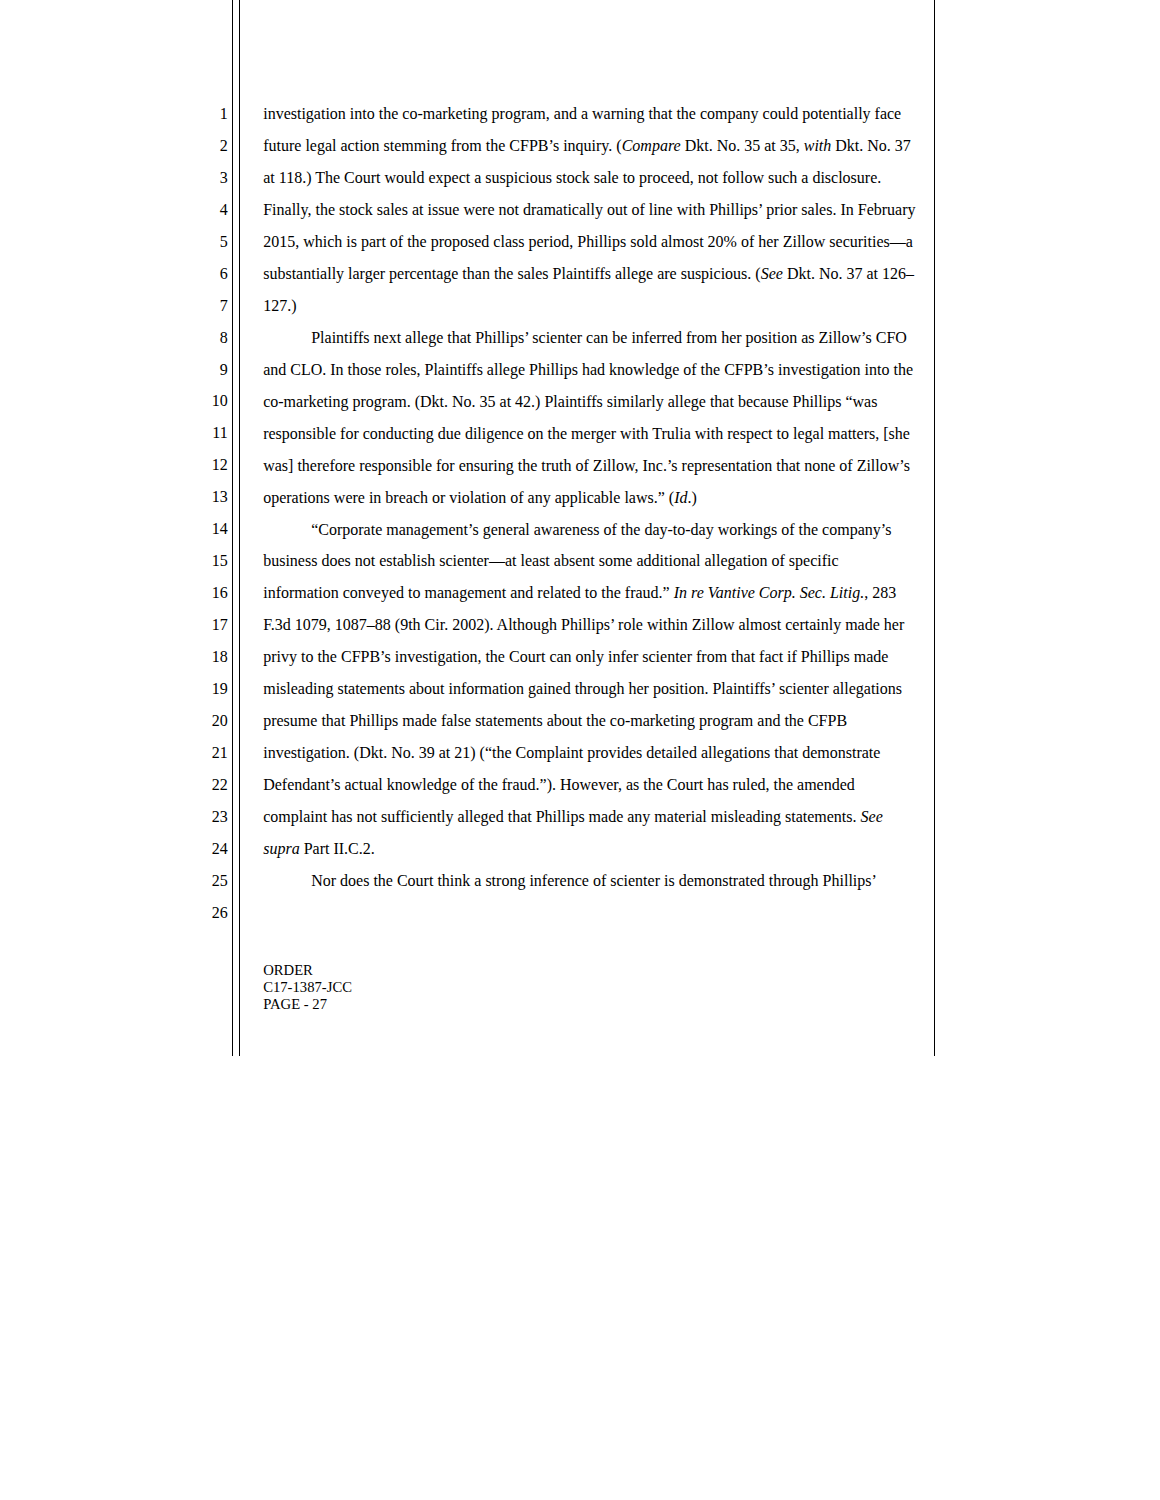1
2
3
4
5
6
7
8
9
10
11
12
13
14
15
16
17
18
19
20
21
22
23
24
25
26
investigation into the co-marketing program, and a warning that the company could potentially face future legal action stemming from the CFPB’s inquiry. (Compare Dkt. No. 35 at 35, with Dkt. No. 37 at 118.) The Court would expect a suspicious stock sale to proceed, not follow such a disclosure. Finally, the stock sales at issue were not dramatically out of line with Phillips’ prior sales. In February 2015, which is part of the proposed class period, Phillips sold almost 20% of her Zillow securities—a substantially larger percentage than the sales Plaintiffs allege are suspicious. (See Dkt. No. 37 at 126–127.)
Plaintiffs next allege that Phillips’ scienter can be inferred from her position as Zillow’s CFO and CLO. In those roles, Plaintiffs allege Phillips had knowledge of the CFPB’s investigation into the co-marketing program. (Dkt. No. 35 at 42.) Plaintiffs similarly allege that because Phillips “was responsible for conducting due diligence on the merger with Trulia with respect to legal matters, [she was] therefore responsible for ensuring the truth of Zillow, Inc.’s representation that none of Zillow’s operations were in breach or violation of any applicable laws.” (Id.)
“Corporate management’s general awareness of the day-to-day workings of the company’s business does not establish scienter—at least absent some additional allegation of specific information conveyed to management and related to the fraud.” In re Vantive Corp. Sec. Litig., 283 F.3d 1079, 1087–88 (9th Cir. 2002). Although Phillips’ role within Zillow almost certainly made her privy to the CFPB’s investigation, the Court can only infer scienter from that fact if Phillips made misleading statements about information gained through her position. Plaintiffs’ scienter allegations presume that Phillips made false statements about the co-marketing program and the CFPB investigation. (Dkt. No. 39 at 21) (“the Complaint provides detailed allegations that demonstrate Defendant’s actual knowledge of the fraud.”). However, as the Court has ruled, the amended complaint has not sufficiently alleged that Phillips made any material misleading statements. See supra Part II.C.2.
Nor does the Court think a strong inference of scienter is demonstrated through Phillips’
ORDER
C17-1387-JCC
PAGE - 27